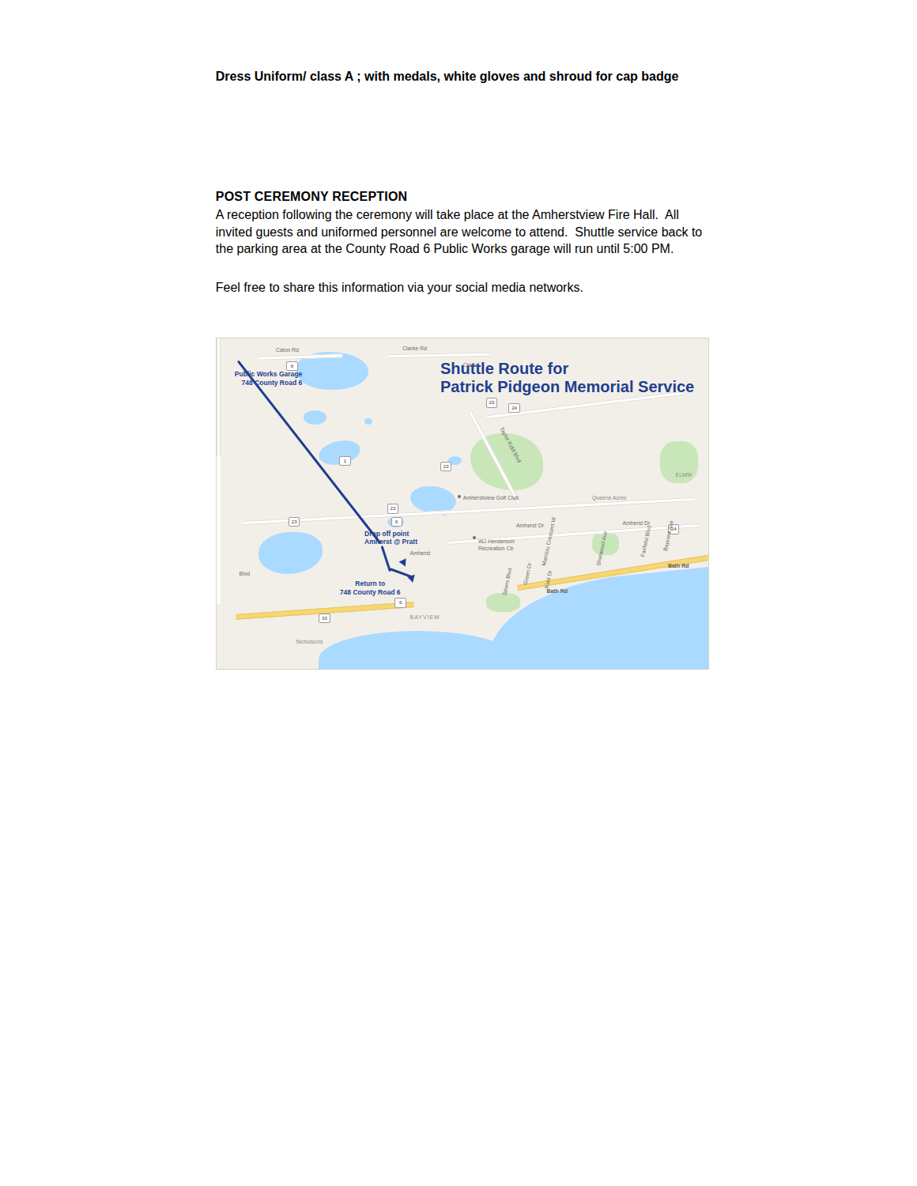Dress Uniform/ class A ; with medals, white gloves and shroud for cap badge
POST CEREMONY RECEPTION
A reception following the ceremony will take place at the Amherstview Fire Hall. All invited guests and uniformed personnel are welcome to attend. Shuttle service back to the parking area at the County Road 6 Public Works garage will run until 5:00 PM.
Feel free to share this information via your social media networks.
Shuttle Route for
Patrick Pidgeon Memorial Service
Public Works Garage
748 County Road 6
Drop off point
Amherst @ Pratt
Return to
748 County Road 6
6
1
23
23
23
6
6
23
24
24
33
Caton Rd
Clarke Rd
Clarke
Taylor Kidd Blvd
Amherstview Golf Club
Queens Acres
ELMW
WJ Henderson
Recreation Ctr
Amherst Dr
Amherst Dr
Amherst
Manitou Crescent W
Sherwood Ave
Fairfield Blvd
Bayview Ave
Green Dr
Kidd Dr
Spiers Blvd
Bath Rd
Bath Rd
Blvd
BAYVIEW
Nicholsons